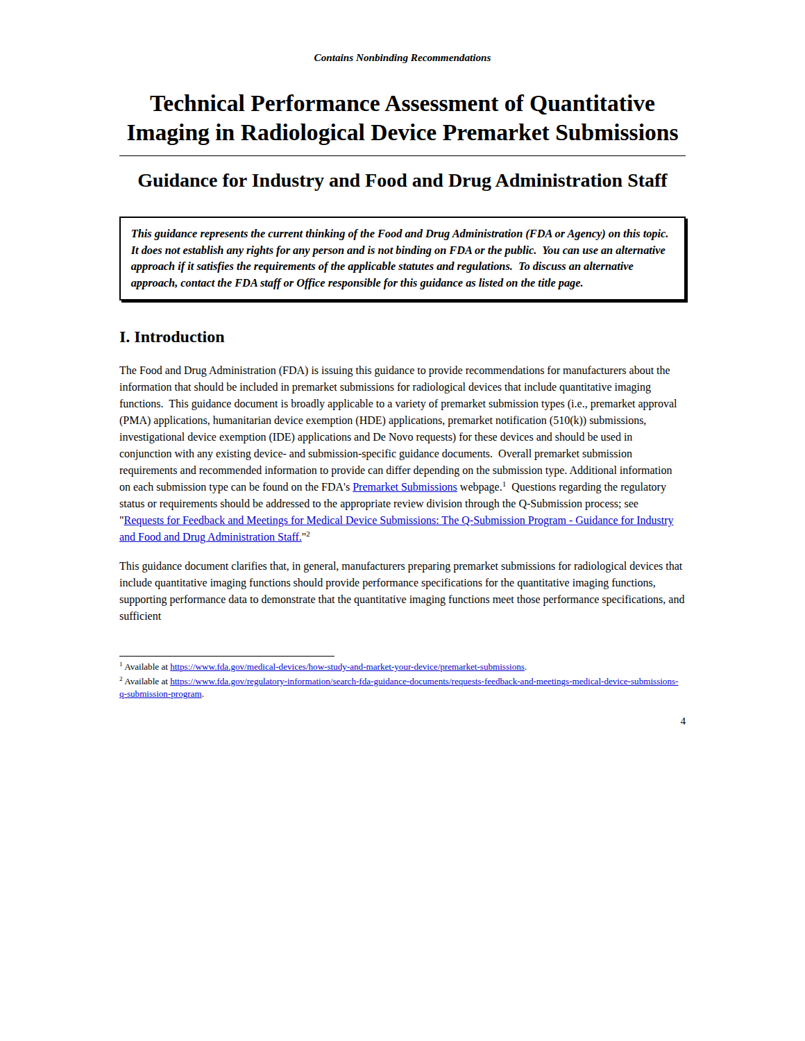Contains Nonbinding Recommendations
Technical Performance Assessment of Quantitative Imaging in Radiological Device Premarket Submissions
Guidance for Industry and Food and Drug Administration Staff
This guidance represents the current thinking of the Food and Drug Administration (FDA or Agency) on this topic. It does not establish any rights for any person and is not binding on FDA or the public. You can use an alternative approach if it satisfies the requirements of the applicable statutes and regulations. To discuss an alternative approach, contact the FDA staff or Office responsible for this guidance as listed on the title page.
I. Introduction
The Food and Drug Administration (FDA) is issuing this guidance to provide recommendations for manufacturers about the information that should be included in premarket submissions for radiological devices that include quantitative imaging functions. This guidance document is broadly applicable to a variety of premarket submission types (i.e., premarket approval (PMA) applications, humanitarian device exemption (HDE) applications, premarket notification (510(k)) submissions, investigational device exemption (IDE) applications and De Novo requests) for these devices and should be used in conjunction with any existing device- and submission-specific guidance documents. Overall premarket submission requirements and recommended information to provide can differ depending on the submission type. Additional information on each submission type can be found on the FDA's Premarket Submissions webpage.1 Questions regarding the regulatory status or requirements should be addressed to the appropriate review division through the Q-Submission process; see "Requests for Feedback and Meetings for Medical Device Submissions: The Q-Submission Program - Guidance for Industry and Food and Drug Administration Staff."2
This guidance document clarifies that, in general, manufacturers preparing premarket submissions for radiological devices that include quantitative imaging functions should provide performance specifications for the quantitative imaging functions, supporting performance data to demonstrate that the quantitative imaging functions meet those performance specifications, and sufficient
1 Available at https://www.fda.gov/medical-devices/how-study-and-market-your-device/premarket-submissions.
2 Available at https://www.fda.gov/regulatory-information/search-fda-guidance-documents/requests-feedback-and-meetings-medical-device-submissions-q-submission-program.
4